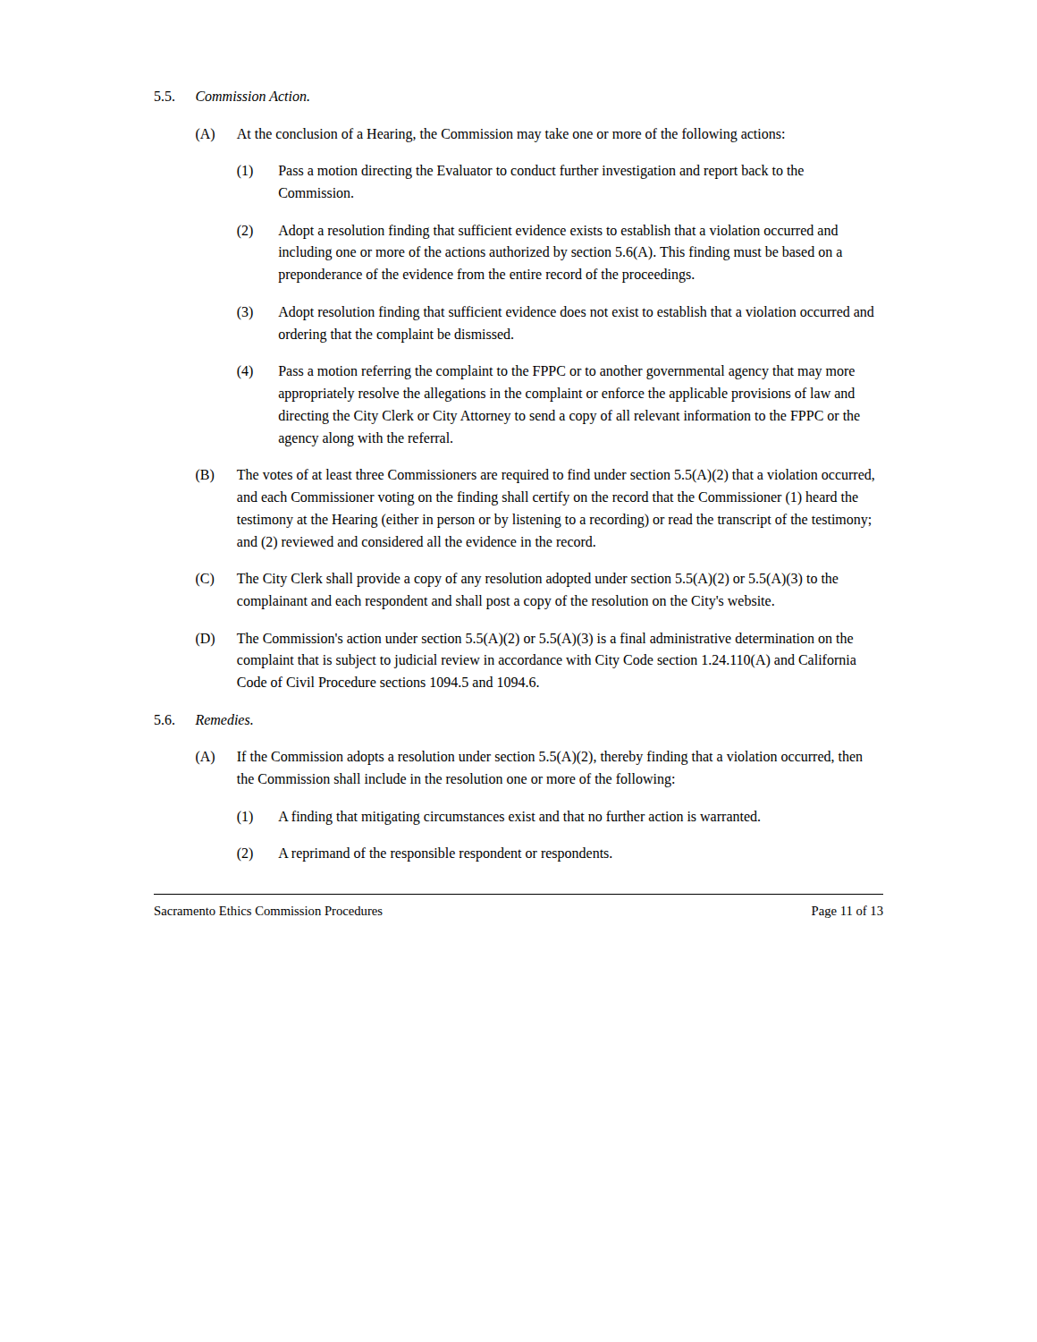5.5. Commission Action.
(A) At the conclusion of a Hearing, the Commission may take one or more of the following actions:
(1) Pass a motion directing the Evaluator to conduct further investigation and report back to the Commission.
(2) Adopt a resolution finding that sufficient evidence exists to establish that a violation occurred and including one or more of the actions authorized by section 5.6(A). This finding must be based on a preponderance of the evidence from the entire record of the proceedings.
(3) Adopt resolution finding that sufficient evidence does not exist to establish that a violation occurred and ordering that the complaint be dismissed.
(4) Pass a motion referring the complaint to the FPPC or to another governmental agency that may more appropriately resolve the allegations in the complaint or enforce the applicable provisions of law and directing the City Clerk or City Attorney to send a copy of all relevant information to the FPPC or the agency along with the referral.
(B) The votes of at least three Commissioners are required to find under section 5.5(A)(2) that a violation occurred, and each Commissioner voting on the finding shall certify on the record that the Commissioner (1) heard the testimony at the Hearing (either in person or by listening to a recording) or read the transcript of the testimony; and (2) reviewed and considered all the evidence in the record.
(C) The City Clerk shall provide a copy of any resolution adopted under section 5.5(A)(2) or 5.5(A)(3) to the complainant and each respondent and shall post a copy of the resolution on the City's website.
(D) The Commission's action under section 5.5(A)(2) or 5.5(A)(3) is a final administrative determination on the complaint that is subject to judicial review in accordance with City Code section 1.24.110(A) and California Code of Civil Procedure sections 1094.5 and 1094.6.
5.6. Remedies.
(A) If the Commission adopts a resolution under section 5.5(A)(2), thereby finding that a violation occurred, then the Commission shall include in the resolution one or more of the following:
(1) A finding that mitigating circumstances exist and that no further action is warranted.
(2) A reprimand of the responsible respondent or respondents.
Sacramento Ethics Commission Procedures Page 11 of 13